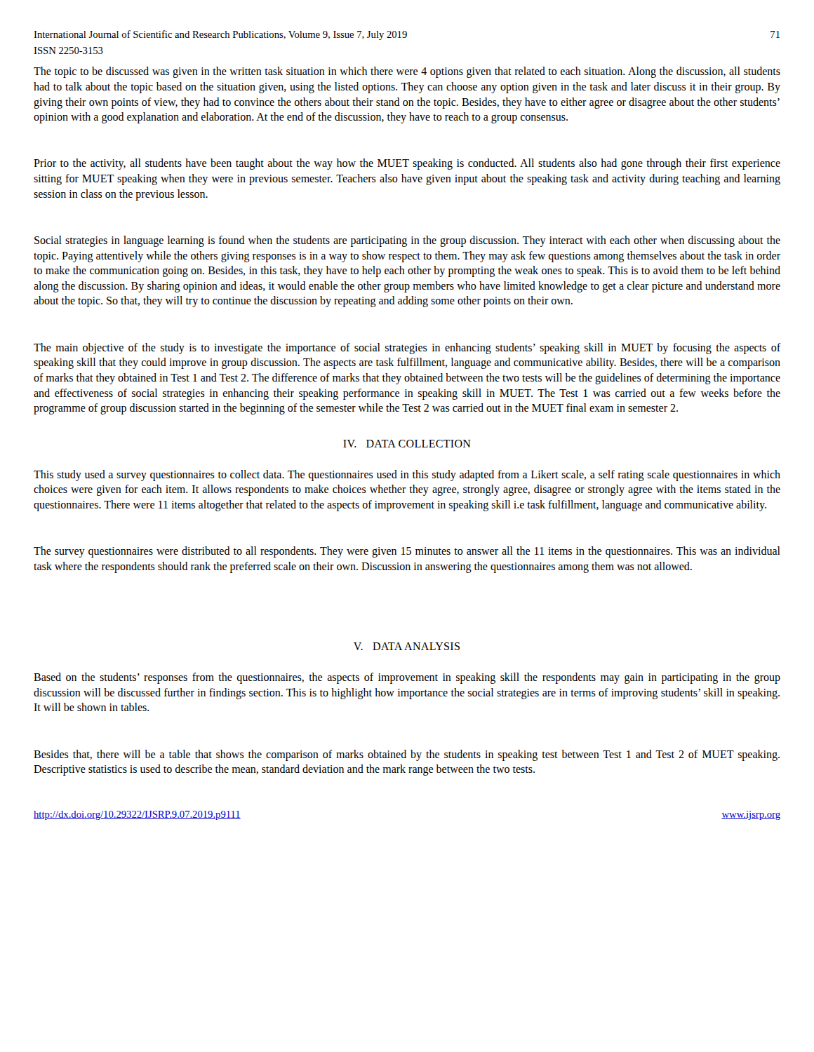International Journal of Scientific and Research Publications, Volume 9, Issue 7, July 2019 71
ISSN 2250-3153
The topic to be discussed was given in the written task situation in which there were 4 options given that related to each situation. Along the discussion, all students had to talk about the topic based on the situation given, using the listed options. They can choose any option given in the task and later discuss it in their group. By giving their own points of view, they had to convince the others about their stand on the topic. Besides, they have to either agree or disagree about the other students’ opinion with a good explanation and elaboration. At the end of the discussion, they have to reach to a group consensus.
Prior to the activity, all students have been taught about the way how the MUET speaking is conducted. All students also had gone through their first experience sitting for MUET speaking when they were in previous semester. Teachers also have given input about the speaking task and activity during teaching and learning session in class on the previous lesson.
Social strategies in language learning is found when the students are participating in the group discussion. They interact with each other when discussing about the topic. Paying attentively while the others giving responses is in a way to show respect to them. They may ask few questions among themselves about the task in order to make the communication going on. Besides, in this task, they have to help each other by prompting the weak ones to speak. This is to avoid them to be left behind along the discussion. By sharing opinion and ideas, it would enable the other group members who have limited knowledge to get a clear picture and understand more about the topic. So that, they will try to continue the discussion by repeating and adding some other points on their own.
The main objective of the study is to investigate the importance of social strategies in enhancing students’ speaking skill in MUET by focusing the aspects of speaking skill that they could improve in group discussion. The aspects are task fulfillment, language and communicative ability. Besides, there will be a comparison of marks that they obtained in Test 1 and Test 2. The difference of marks that they obtained between the two tests will be the guidelines of determining the importance and effectiveness of social strategies in enhancing their speaking performance in speaking skill in MUET. The Test 1 was carried out a few weeks before the programme of group discussion started in the beginning of the semester while the Test 2 was carried out in the MUET final exam in semester 2.
IV. DATA COLLECTION
This study used a survey questionnaires to collect data. The questionnaires used in this study adapted from a Likert scale, a self rating scale questionnaires in which choices were given for each item. It allows respondents to make choices whether they agree, strongly agree, disagree or strongly agree with the items stated in the questionnaires. There were 11 items altogether that related to the aspects of improvement in speaking skill i.e task fulfillment, language and communicative ability.
The survey questionnaires were distributed to all respondents. They were given 15 minutes to answer all the 11 items in the questionnaires. This was an individual task where the respondents should rank the preferred scale on their own. Discussion in answering the questionnaires among them was not allowed.
V. DATA ANALYSIS
Based on the students’ responses from the questionnaires, the aspects of improvement in speaking skill the respondents may gain in participating in the group discussion will be discussed further in findings section. This is to highlight how importance the social strategies are in terms of improving students’ skill in speaking. It will be shown in tables.
Besides that, there will be a table that shows the comparison of marks obtained by the students in speaking test between Test 1 and Test 2 of MUET speaking. Descriptive statistics is used to describe the mean, standard deviation and the mark range between the two tests.
http://dx.doi.org/10.29322/IJSRP.9.07.2019.p9111 www.ijsrp.org